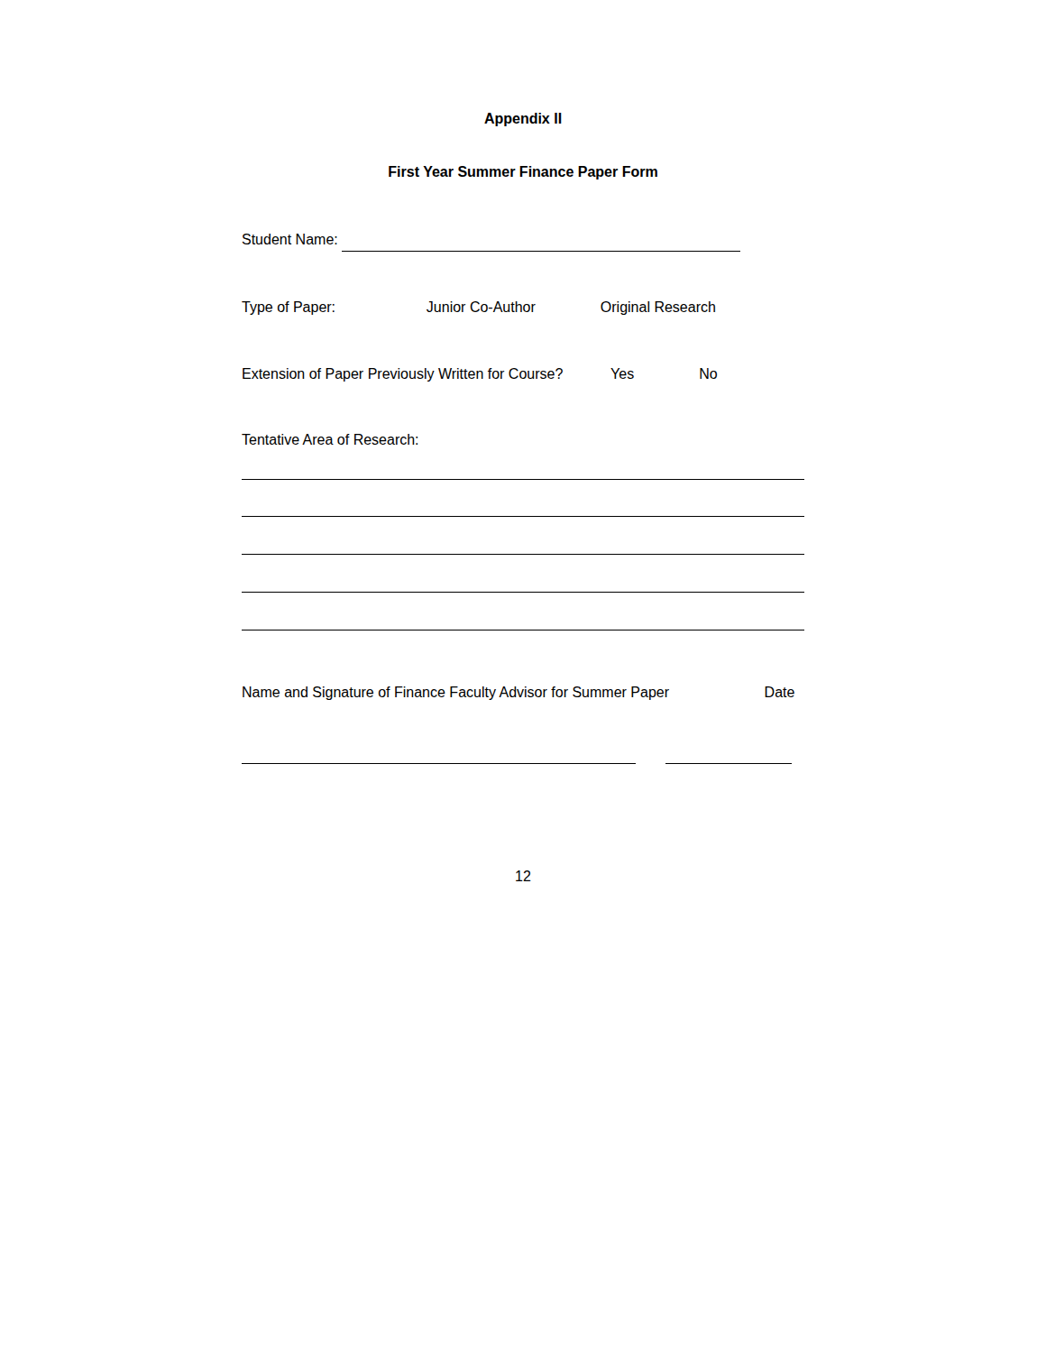Appendix II
First Year Summer Finance Paper Form
Student Name:
Type of Paper: Junior Co-Author Original Research
Extension of Paper Previously Written for Course? Yes No
Tentative Area of Research:
Name and Signature of Finance Faculty Advisor for Summer PaperDate
12